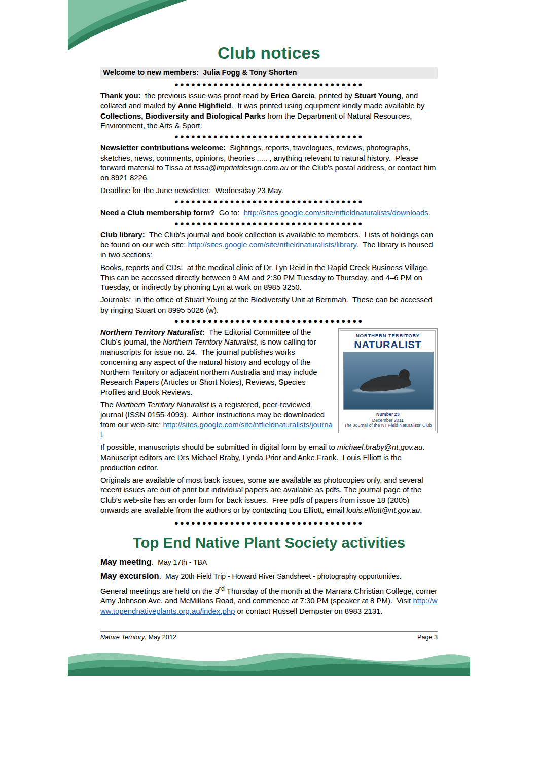Club notices
Welcome to new members: Julia Fogg & Tony Shorten
●●●●●●●●●●●●●●●●●●●●●●●●●●●●●●●●●●
Thank you: the previous issue was proof-read by Erica Garcia, printed by Stuart Young, and collated and mailed by Anne Highfield. It was printed using equipment kindly made available by Collections, Biodiversity and Biological Parks from the Department of Natural Resources, Environment, the Arts & Sport.
●●●●●●●●●●●●●●●●●●●●●●●●●●●●●●●●●●
Newsletter contributions welcome: Sightings, reports, travelogues, reviews, photographs, sketches, news, comments, opinions, theories ..... , anything relevant to natural history. Please forward material to Tissa at tissa@imprintdesign.com.au or the Club's postal address, or contact him on 8921 8226.
Deadline for the June newsletter: Wednesday 23 May.
●●●●●●●●●●●●●●●●●●●●●●●●●●●●●●●●●●
Need a Club membership form? Go to: http://sites.google.com/site/ntfieldnaturalists/downloads.
●●●●●●●●●●●●●●●●●●●●●●●●●●●●●●●●●●
Club library: The Club's journal and book collection is available to members. Lists of holdings can be found on our web-site: http://sites.google.com/site/ntfieldnaturalists/library. The library is housed in two sections:
Books, reports and CDs: at the medical clinic of Dr. Lyn Reid in the Rapid Creek Business Village. This can be accessed directly between 9 AM and 2:30 PM Tuesday to Thursday, and 4–6 PM on Tuesday, or indirectly by phoning Lyn at work on 8985 3250.
Journals: in the office of Stuart Young at the Biodiversity Unit at Berrimah. These can be accessed by ringing Stuart on 8995 5026 (w).
●●●●●●●●●●●●●●●●●●●●●●●●●●●●●●●●●●
Northern Territory
Naturalist
Number 23
December 2011
The Journal of the NT Field Naturalists' Club
Northern Territory Naturalist: The Editorial Committee of the Club’s journal, the Northern Territory Naturalist, is now calling for manuscripts for issue no. 24. The journal publishes works concerning any aspect of the natural history and ecology of the Northern Territory or adjacent northern Australia and may include Research Papers (Articles or Short Notes), Reviews, Species Profiles and Book Reviews.
The Northern Territory Naturalist is a registered, peer-reviewed journal (ISSN 0155-4093). Author instructions may be downloaded from our web-site: http://sites.google.com/site/ntfieldnaturalists/journal.
If possible, manuscripts should be submitted in digital form by email to michael.braby@nt.gov.au. Manuscript editors are Drs Michael Braby, Lynda Prior and Anke Frank. Louis Elliott is the production editor.
Originals are available of most back issues, some are available as photocopies only, and several recent issues are out-of-print but individual papers are available as pdfs. The journal page of the Club’s web-site has an order form for back issues. Free pdfs of papers from issue 18 (2005) onwards are available from the authors or by contacting Lou Elliott, email louis.elliott@nt.gov.au.
●●●●●●●●●●●●●●●●●●●●●●●●●●●●●●●●●●
Top End Native Plant Society activities
May meeting. May 17th - TBA
May excursion. May 20th Field Trip - Howard River Sandsheet - photography opportunities.
General meetings are held on the 3rd Thursday of the month at the Marrara Christian College, corner Amy Johnson Ave. and McMillans Road, and commence at 7:30 PM (speaker at 8 PM). Visit http://www.topendnativeplants.org.au/index.php or contact Russell Dempster on 8983 2131.
Nature Territory, May 2012
Page 3